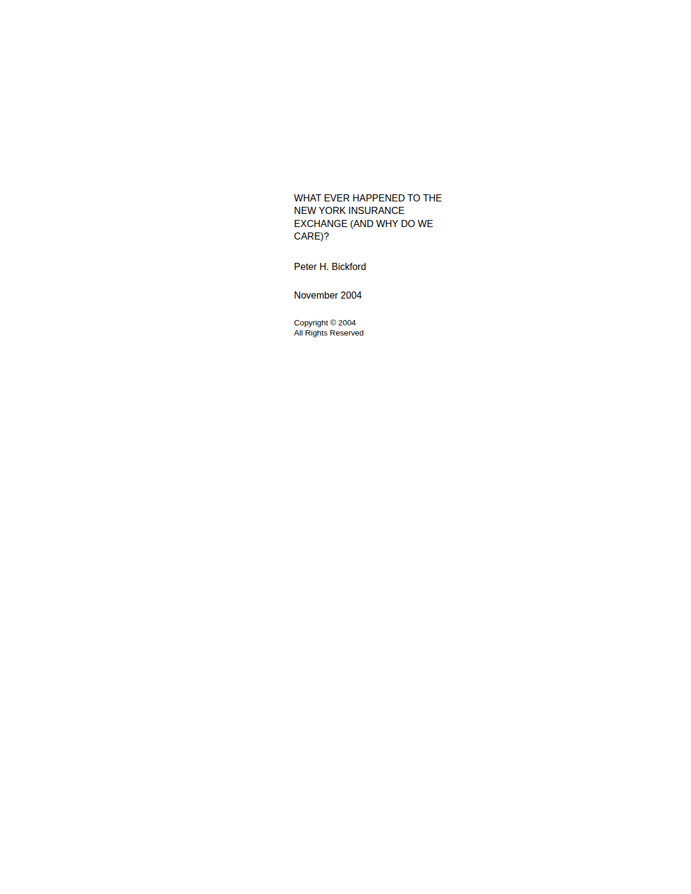What ever happened to the
New York Insurance
Exchange (and why do we
care)?
Peter H. Bickford
November 2004
Copyright © 2004
All Rights Reserved